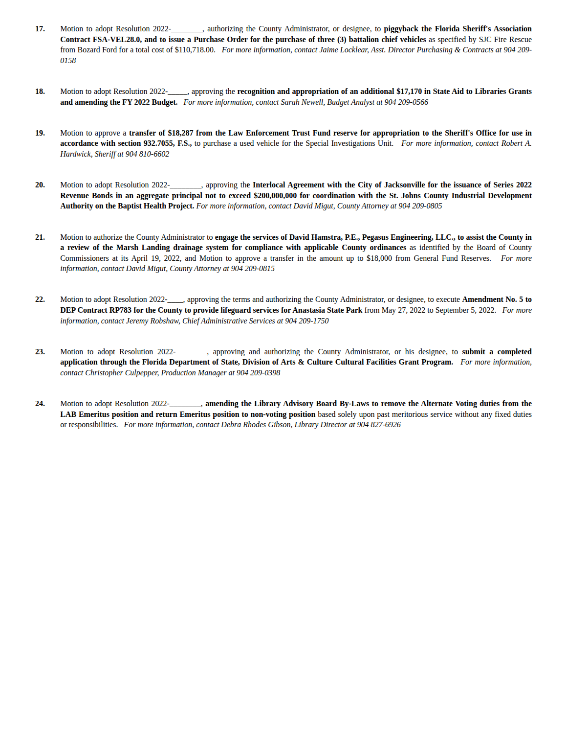Motion to adopt Resolution 2022-________, authorizing the County Administrator, or designee, to piggyback the Florida Sheriff's Association Contract FSA-VEL28.0, and to issue a Purchase Order for the purchase of three (3) battalion chief vehicles as specified by SJC Fire Rescue from Bozard Ford for a total cost of $110,718.00. For more information, contact Jaime Locklear, Asst. Director Purchasing & Contracts at 904 209-0158
Motion to adopt Resolution 2022-_____, approving the recognition and appropriation of an additional $17,170 in State Aid to Libraries Grants and amending the FY 2022 Budget. For more information, contact Sarah Newell, Budget Analyst at 904 209-0566
Motion to approve a transfer of $18,287 from the Law Enforcement Trust Fund reserve for appropriation to the Sheriff's Office for use in accordance with section 932.7055, F.S., to purchase a used vehicle for the Special Investigations Unit. For more information, contact Robert A. Hardwick, Sheriff at 904 810-6602
Motion to adopt Resolution 2022-________, approving the Interlocal Agreement with the City of Jacksonville for the issuance of Series 2022 Revenue Bonds in an aggregate principal not to exceed $200,000,000 for coordination with the St. Johns County Industrial Development Authority on the Baptist Health Project. For more information, contact David Migut, County Attorney at 904 209-0805
Motion to authorize the County Administrator to engage the services of David Hamstra, P.E., Pegasus Engineering, LLC., to assist the County in a review of the Marsh Landing drainage system for compliance with applicable County ordinances as identified by the Board of County Commissioners at its April 19, 2022, and Motion to approve a transfer in the amount up to $18,000 from General Fund Reserves. For more information, contact David Migut, County Attorney at 904 209-0815
Motion to adopt Resolution 2022-____, approving the terms and authorizing the County Administrator, or designee, to execute Amendment No. 5 to DEP Contract RP783 for the County to provide lifeguard services for Anastasia State Park from May 27, 2022 to September 5, 2022. For more information, contact Jeremy Robshaw, Chief Administrative Services at 904 209-1750
Motion to adopt Resolution 2022-________, approving and authorizing the County Administrator, or his designee, to submit a completed application through the Florida Department of State, Division of Arts & Culture Cultural Facilities Grant Program. For more information, contact Christopher Culpepper, Production Manager at 904 209-0398
Motion to adopt Resolution 2022-________, amending the Library Advisory Board By-Laws to remove the Alternate Voting duties from the LAB Emeritus position and return Emeritus position to non-voting position based solely upon past meritorious service without any fixed duties or responsibilities. For more information, contact Debra Rhodes Gibson, Library Director at 904 827-6926